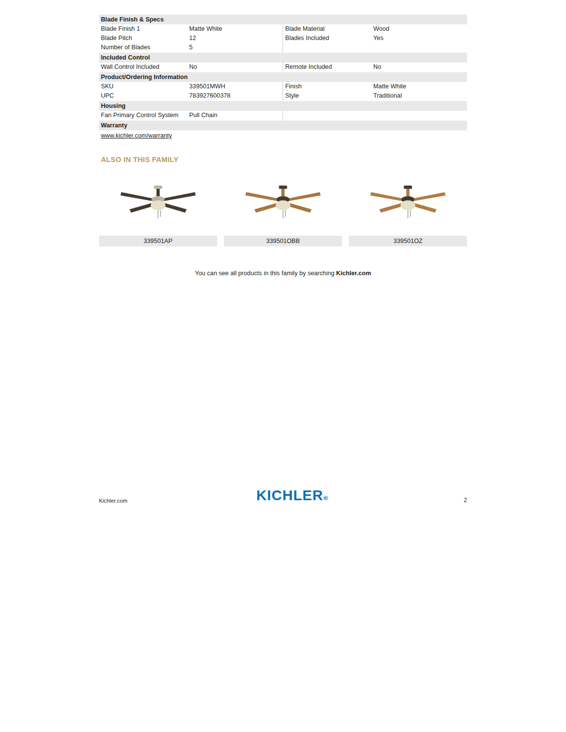Blade Finish & Specs
| Blade Finish 1 | Matte White | Blade Material | Wood |
| Blade Pitch | 12 | Blades Included | Yes |
| Number of Blades | 5 | | |
Included Control
| Wall Control Included | No | Remote Included | No |
Product/Ordering Information
| SKU | 339501MWH | Finish | Matte White |
| UPC | 783927600378 | Style | Traditional |
Housing
| Fan Primary Control System | Pull Chain | | |
Warranty
www.kichler.com/warranty
ALSO IN THIS FAMILY
339501AP
339501OBB
339501OZ
You can see all products in this family by searching Kichler.com
Kichler.com
KICHLER®
2